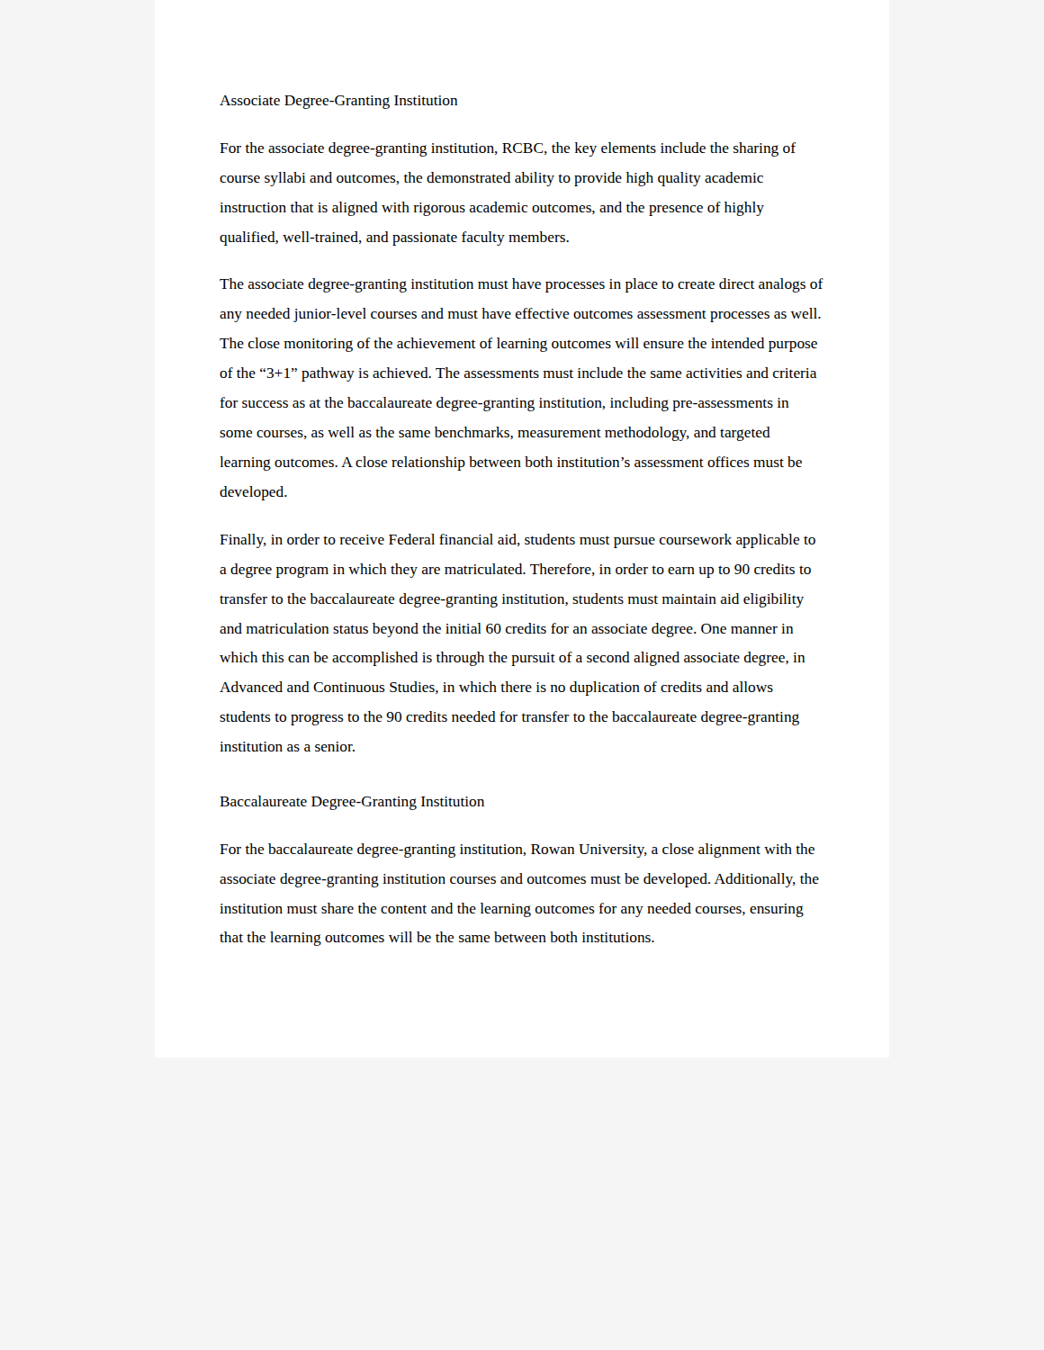Associate Degree-Granting Institution
For the associate degree-granting institution, RCBC, the key elements include the sharing of course syllabi and outcomes, the demonstrated ability to provide high quality academic instruction that is aligned with rigorous academic outcomes, and the presence of highly qualified, well-trained, and passionate faculty members.
The associate degree-granting institution must have processes in place to create direct analogs of any needed junior-level courses and must have effective outcomes assessment processes as well. The close monitoring of the achievement of learning outcomes will ensure the intended purpose of the “3+1” pathway is achieved. The assessments must include the same activities and criteria for success as at the baccalaureate degree-granting institution, including pre-assessments in some courses, as well as the same benchmarks, measurement methodology, and targeted learning outcomes. A close relationship between both institution’s assessment offices must be developed.
Finally, in order to receive Federal financial aid, students must pursue coursework applicable to a degree program in which they are matriculated. Therefore, in order to earn up to 90 credits to transfer to the baccalaureate degree-granting institution, students must maintain aid eligibility and matriculation status beyond the initial 60 credits for an associate degree. One manner in which this can be accomplished is through the pursuit of a second aligned associate degree, in Advanced and Continuous Studies, in which there is no duplication of credits and allows students to progress to the 90 credits needed for transfer to the baccalaureate degree-granting institution as a senior.
Baccalaureate Degree-Granting Institution
For the baccalaureate degree-granting institution, Rowan University, a close alignment with the associate degree-granting institution courses and outcomes must be developed. Additionally, the institution must share the content and the learning outcomes for any needed courses, ensuring that the learning outcomes will be the same between both institutions.